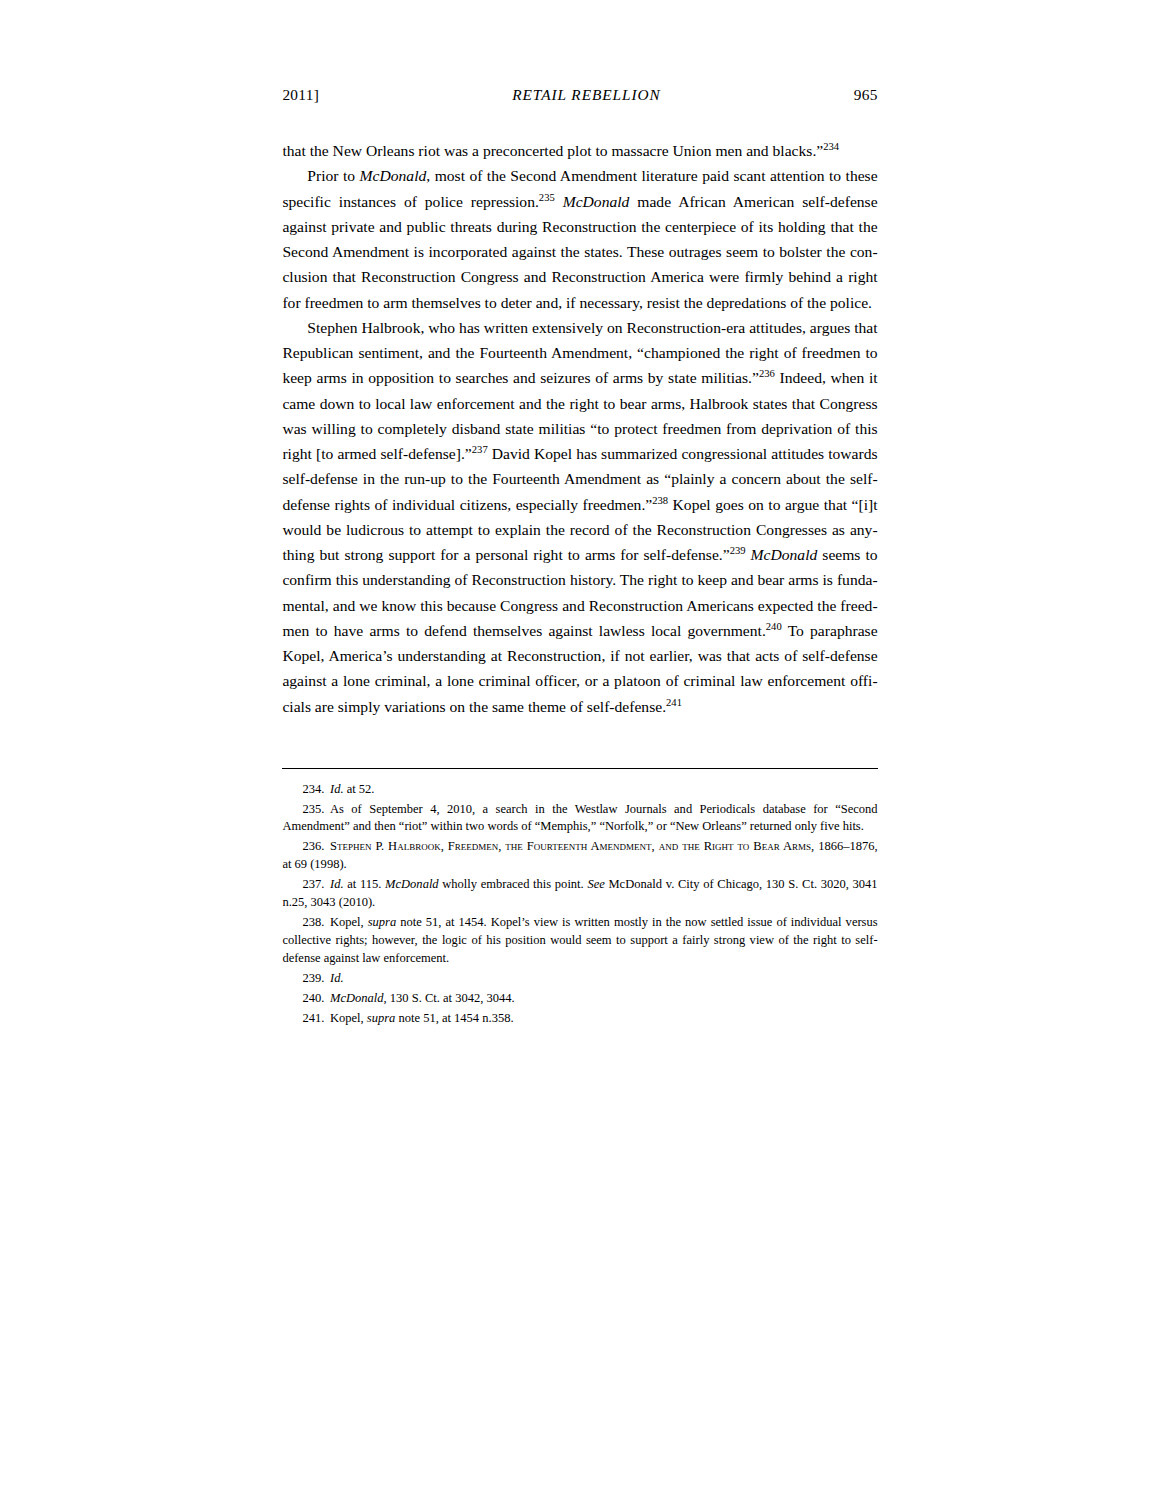2011] RETAIL REBELLION 965
that the New Orleans riot was a preconcerted plot to massacre Union men and blacks.”234
Prior to McDonald, most of the Second Amendment literature paid scant attention to these specific instances of police repression.235 McDonald made African American self-defense against private and public threats during Reconstruction the centerpiece of its holding that the Second Amendment is incorporated against the states. These outrages seem to bolster the conclusion that Reconstruction Congress and Reconstruction America were firmly behind a right for freedmen to arm themselves to deter and, if necessary, resist the depredations of the police.
Stephen Halbrook, who has written extensively on Reconstruction-era attitudes, argues that Republican sentiment, and the Fourteenth Amendment, “championed the right of freedmen to keep arms in opposition to searches and seizures of arms by state militias.”236 Indeed, when it came down to local law enforcement and the right to bear arms, Halbrook states that Congress was willing to completely disband state militias “to protect freedmen from deprivation of this right [to armed self-defense].”237 David Kopel has summarized congressional attitudes towards self-defense in the run-up to the Fourteenth Amendment as “plainly a concern about the self-defense rights of individual citizens, especially freedmen.”238 Kopel goes on to argue that “[i]t would be ludicrous to attempt to explain the record of the Reconstruction Congresses as anything but strong support for a personal right to arms for self-defense.”239 McDonald seems to confirm this understanding of Reconstruction history. The right to keep and bear arms is fundamental, and we know this because Congress and Reconstruction Americans expected the freedmen to have arms to defend themselves against lawless local government.240 To paraphrase Kopel, America’s understanding at Reconstruction, if not earlier, was that acts of self-defense against a lone criminal, a lone criminal officer, or a platoon of criminal law enforcement officials are simply variations on the same theme of self-defense.241
Id. at 52.
As of September 4, 2010, a search in the Westlaw Journals and Periodicals database for “Second Amendment” and then “riot” within two words of “Memphis,” “Norfolk,” or “New Orleans” returned only five hits.
Stephen P. Halbrook, Freedmen, the Fourteenth Amendment, and the Right to Bear Arms, 1866–1876, at 69 (1998).
Id. at 115. McDonald wholly embraced this point. See McDonald v. City of Chicago, 130 S. Ct. 3020, 3041 n.25, 3043 (2010).
Kopel, supra note 51, at 1454. Kopel’s view is written mostly in the now settled issue of individual versus collective rights; however, the logic of his position would seem to support a fairly strong view of the right to self-defense against law enforcement.
Id.
McDonald, 130 S. Ct. at 3042, 3044.
Kopel, supra note 51, at 1454 n.358.